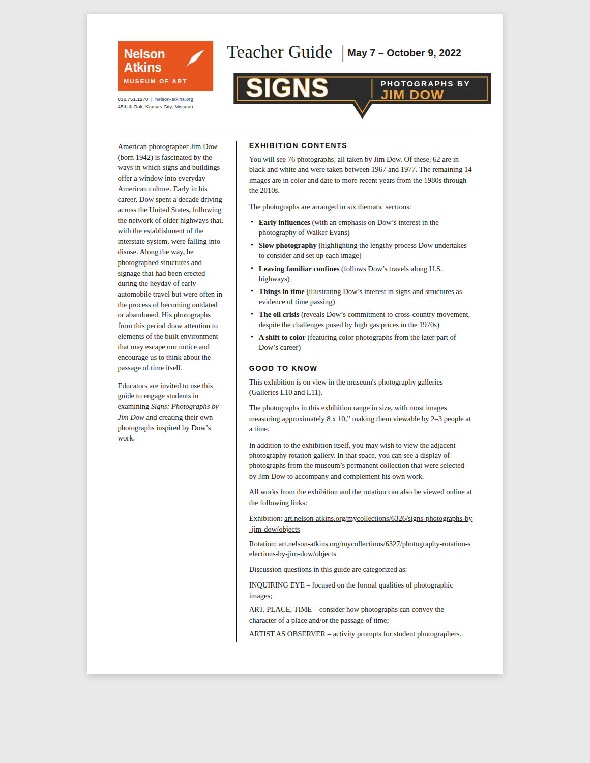Nelson Atkins MUSEUM OF ART
816.751.1278 | nelson-atkins.org
45th & Oak, Kansas City, Missouri
Teacher Guide |May 7 – October 9, 2022
SIGNS PHOTOGRAPHS BY JIM DOW
American photographer Jim Dow (born 1942) is fascinated by the ways in which signs and buildings offer a window into everyday American culture. Early in his career, Dow spent a decade driving across the United States, following the network of older highways that, with the establishment of the interstate system, were falling into disuse. Along the way, he photographed structures and signage that had been erected during the heyday of early automobile travel but were often in the process of becoming outdated or abandoned. His photographs from this period draw attention to elements of the built environment that may escape our notice and encourage us to think about the passage of time itself.
Educators are invited to use this guide to engage students in examining Signs: Photographs by Jim Dow and creating their own photographs inspired by Dow’s work.
EXHIBITION CONTENTS
You will see 76 photographs, all taken by Jim Dow. Of these, 62 are in black and white and were taken between 1967 and 1977. The remaining 14 images are in color and date to more recent years from the 1980s through the 2010s.
The photographs are arranged in six thematic sections:
Early influences (with an emphasis on Dow’s interest in the photography of Walker Evans)
Slow photography (highlighting the lengthy process Dow undertakes to consider and set up each image)
Leaving familiar confines (follows Dow’s travels along U.S. highways)
Things in time (illustrating Dow’s interest in signs and structures as evidence of time passing)
The oil crisis (reveals Dow’s commitment to cross-country movement, despite the challenges posed by high gas prices in the 1970s)
A shift to color (featuring color photographs from the later part of Dow’s career)
GOOD TO KNOW
This exhibition is on view in the museum's photography galleries (Galleries L10 and L11).
The photographs in this exhibition range in size, with most images measuring approximately 8 x 10,” making them viewable by 2–3 people at a time.
In addition to the exhibition itself, you may wish to view the adjacent photography rotation gallery. In that space, you can see a display of photographs from the museum’s permanent collection that were selected by Jim Dow to accompany and complement his own work.
All works from the exhibition and the rotation can also be viewed online at the following links:
Exhibition: art.nelson-atkins.org/mycollections/6326/signs-photographs-by-jim-dow/objects
Rotation: art.nelson-atkins.org/mycollections/6327/photography-rotation-selections-by-jim-dow/objects
Discussion questions in this guide are categorized as:
INQUIRING EYE – focused on the formal qualities of photographic images;
ART, PLACE, TIME – consider how photographs can convey the character of a place and/or the passage of time;
ARTIST AS OBSERVER – activity prompts for student photographers.